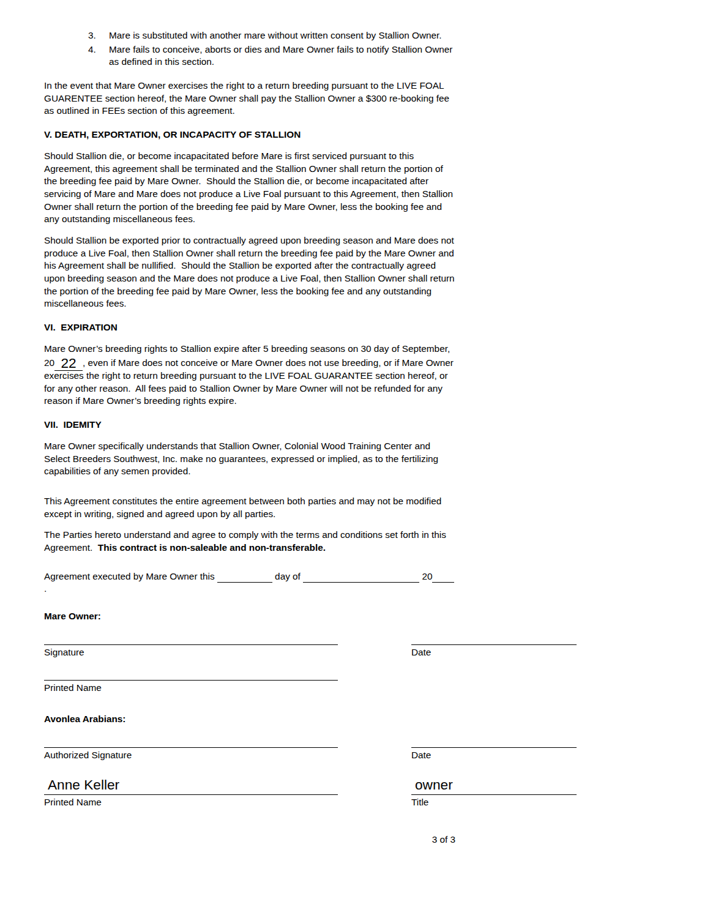3. Mare is substituted with another mare without written consent by Stallion Owner.
4. Mare fails to conceive, aborts or dies and Mare Owner fails to notify Stallion Owner as defined in this section.
In the event that Mare Owner exercises the right to a return breeding pursuant to the LIVE FOAL GUARENTEE section hereof, the Mare Owner shall pay the Stallion Owner a $300 re-booking fee as outlined in FEEs section of this agreement.
V. DEATH, EXPORTATION, OR INCAPACITY OF STALLION
Should Stallion die, or become incapacitated before Mare is first serviced pursuant to this Agreement, this agreement shall be terminated and the Stallion Owner shall return the portion of the breeding fee paid by Mare Owner. Should the Stallion die, or become incapacitated after servicing of Mare and Mare does not produce a Live Foal pursuant to this Agreement, then Stallion Owner shall return the portion of the breeding fee paid by Mare Owner, less the booking fee and any outstanding miscellaneous fees.
Should Stallion be exported prior to contractually agreed upon breeding season and Mare does not produce a Live Foal, then Stallion Owner shall return the breeding fee paid by the Mare Owner and his Agreement shall be nullified. Should the Stallion be exported after the contractually agreed upon breeding season and the Mare does not produce a Live Foal, then Stallion Owner shall return the portion of the breeding fee paid by Mare Owner, less the booking fee and any outstanding miscellaneous fees.
VI. EXPIRATION
Mare Owner’s breeding rights to Stallion expire after 5 breeding seasons on 30 day of September, 2022, even if Mare does not conceive or Mare Owner does not use breeding, or if Mare Owner exercises the right to return breeding pursuant to the LIVE FOAL GUARANTEE section hereof, or for any other reason. All fees paid to Stallion Owner by Mare Owner will not be refunded for any reason if Mare Owner’s breeding rights expire.
VII. IDEMITY
Mare Owner specifically understands that Stallion Owner, Colonial Wood Training Center and Select Breeders Southwest, Inc. make no guarantees, expressed or implied, as to the fertilizing capabilities of any semen provided.
This Agreement constitutes the entire agreement between both parties and may not be modified except in writing, signed and agreed upon by all parties.
The Parties hereto understand and agree to comply with the terms and conditions set forth in this Agreement. This contract is non-saleable and non-transferable.
Agreement executed by Mare Owner this day of 20 .
Mare Owner:
Signature
Date
Printed Name
Avonlea Arabians:
Authorized Signature
Date
Anne Keller
Printed Name
owner
Title
3 of 3